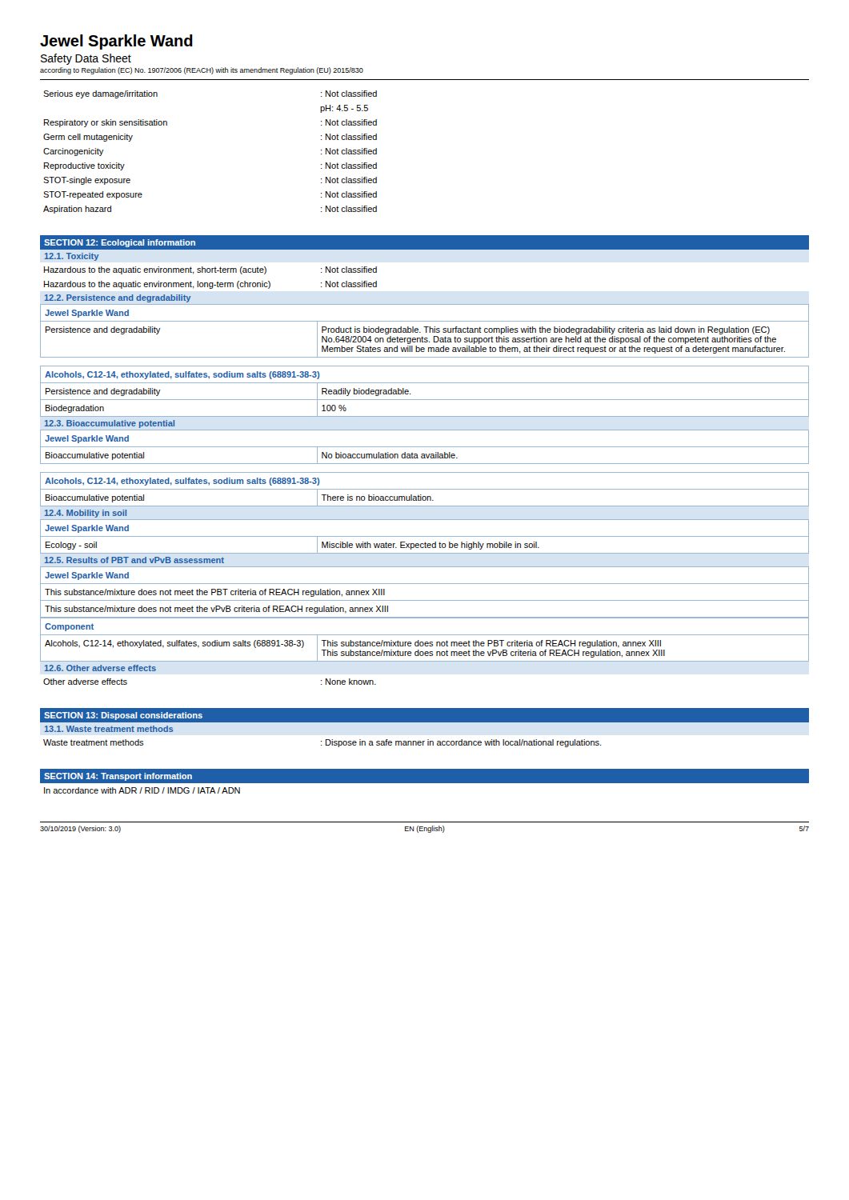Jewel Sparkle Wand
Safety Data Sheet
according to Regulation (EC) No. 1907/2006 (REACH) with its amendment Regulation (EU) 2015/830
| Serious eye damage/irritation | : Not classified |
| | pH: 4.5 - 5.5 |
| Respiratory or skin sensitisation | : Not classified |
| Germ cell mutagenicity | : Not classified |
| Carcinogenicity | : Not classified |
| Reproductive toxicity | : Not classified |
| STOT-single exposure | : Not classified |
| STOT-repeated exposure | : Not classified |
| Aspiration hazard | : Not classified |
SECTION 12: Ecological information
12.1. Toxicity
| Hazardous to the aquatic environment, short-term (acute) | : Not classified |
| Hazardous to the aquatic environment, long-term (chronic) | : Not classified |
12.2. Persistence and degradability
| Jewel Sparkle Wand |
| Persistence and degradability | Product is biodegradable. This surfactant complies with the biodegradability criteria as laid down in Regulation (EC) No.648/2004 on detergents. Data to support this assertion are held at the disposal of the competent authorities of the Member States and will be made available to them, at their direct request or at the request of a detergent manufacturer. |
| Alcohols, C12-14, ethoxylated, sulfates, sodium salts (68891-38-3) |
| Persistence and degradability | Readily biodegradable. |
| Biodegradation | 100 % |
12.3. Bioaccumulative potential
| Jewel Sparkle Wand |
| Bioaccumulative potential | No bioaccumulation data available. |
| Alcohols, C12-14, ethoxylated, sulfates, sodium salts (68891-38-3) |
| Bioaccumulative potential | There is no bioaccumulation. |
12.4. Mobility in soil
| Jewel Sparkle Wand |
| Ecology - soil | Miscible with water. Expected to be highly mobile in soil. |
12.5. Results of PBT and vPvB assessment
| Jewel Sparkle Wand |
| This substance/mixture does not meet the PBT criteria of REACH regulation, annex XIII |
| This substance/mixture does not meet the vPvB criteria of REACH regulation, annex XIII |
| Component |
| Alcohols, C12-14, ethoxylated, sulfates, sodium salts (68891-38-3) | This substance/mixture does not meet the PBT criteria of REACH regulation, annex XIII This substance/mixture does not meet the vPvB criteria of REACH regulation, annex XIII |
12.6. Other adverse effects
| Other adverse effects | : None known. |
SECTION 13: Disposal considerations
13.1. Waste treatment methods
| Waste treatment methods | : Dispose in a safe manner in accordance with local/national regulations. |
SECTION 14: Transport information
In accordance with ADR / RID / IMDG / IATA / ADN
30/10/2019 (Version: 3.0)
EN (English)
5/7